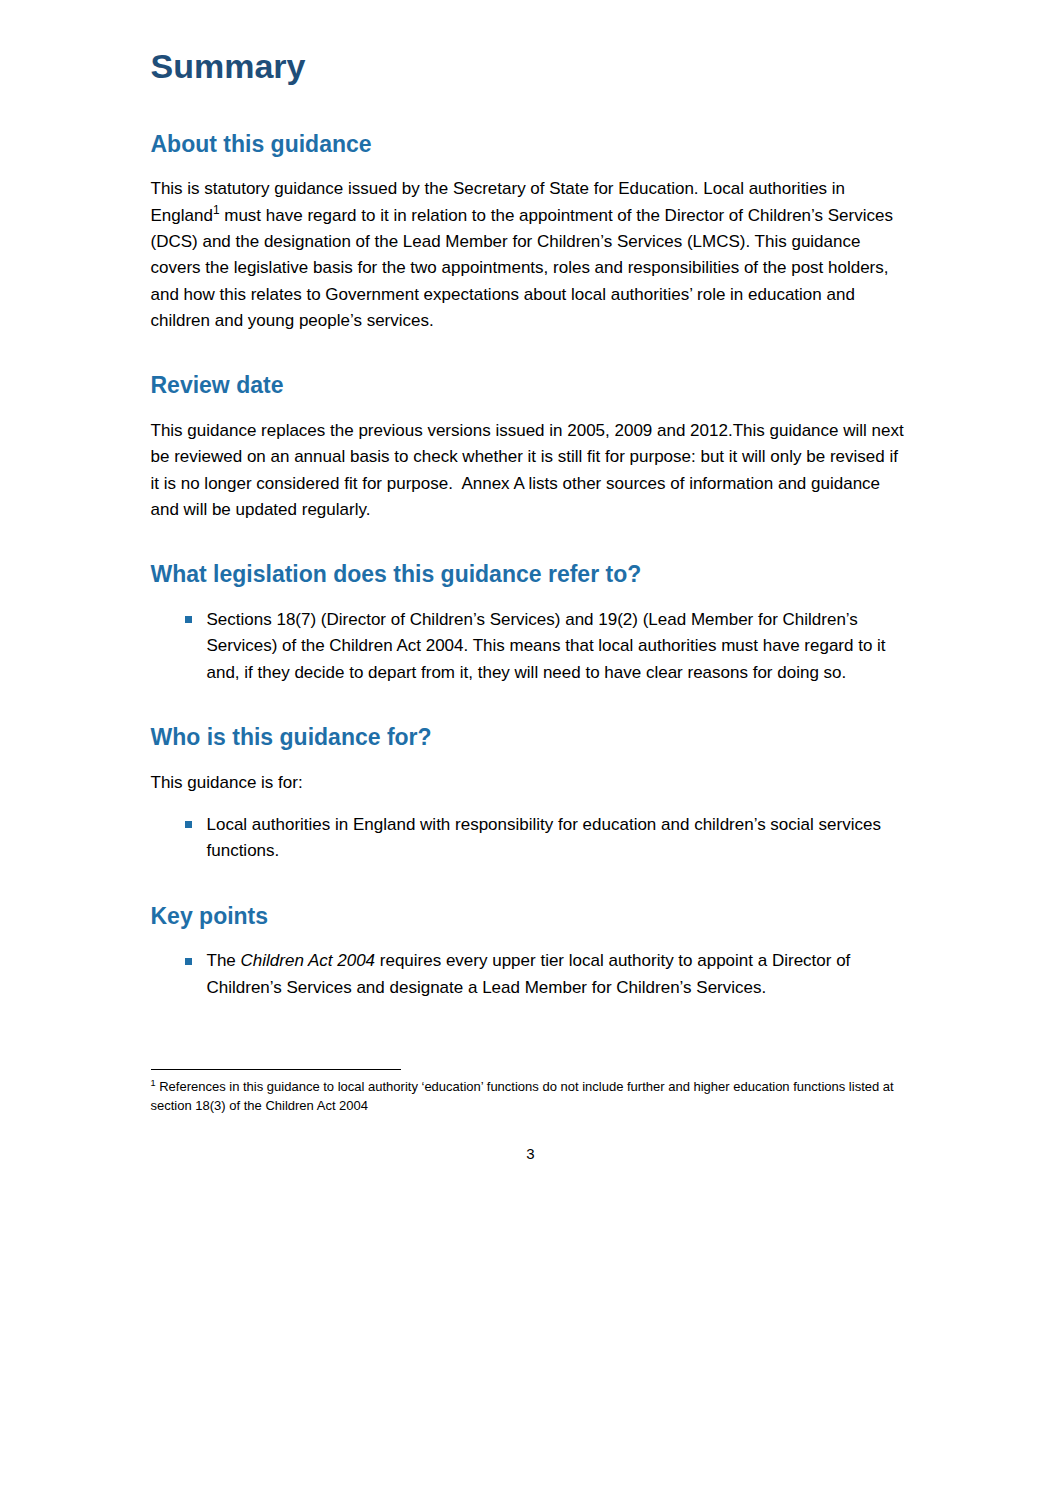Summary
About this guidance
This is statutory guidance issued by the Secretary of State for Education. Local authorities in England1 must have regard to it in relation to the appointment of the Director of Children’s Services (DCS) and the designation of the Lead Member for Children’s Services (LMCS). This guidance covers the legislative basis for the two appointments, roles and responsibilities of the post holders, and how this relates to Government expectations about local authorities’ role in education and children and young people’s services.
Review date
This guidance replaces the previous versions issued in 2005, 2009 and 2012.This guidance will next be reviewed on an annual basis to check whether it is still fit for purpose: but it will only be revised if it is no longer considered fit for purpose. Annex A lists other sources of information and guidance and will be updated regularly.
What legislation does this guidance refer to?
Sections 18(7) (Director of Children’s Services) and 19(2) (Lead Member for Children’s Services) of the Children Act 2004. This means that local authorities must have regard to it and, if they decide to depart from it, they will need to have clear reasons for doing so.
Who is this guidance for?
This guidance is for:
Local authorities in England with responsibility for education and children’s social services functions.
Key points
The Children Act 2004 requires every upper tier local authority to appoint a Director of Children’s Services and designate a Lead Member for Children’s Services.
1 References in this guidance to local authority ‘education’ functions do not include further and higher education functions listed at section 18(3) of the Children Act 2004
3